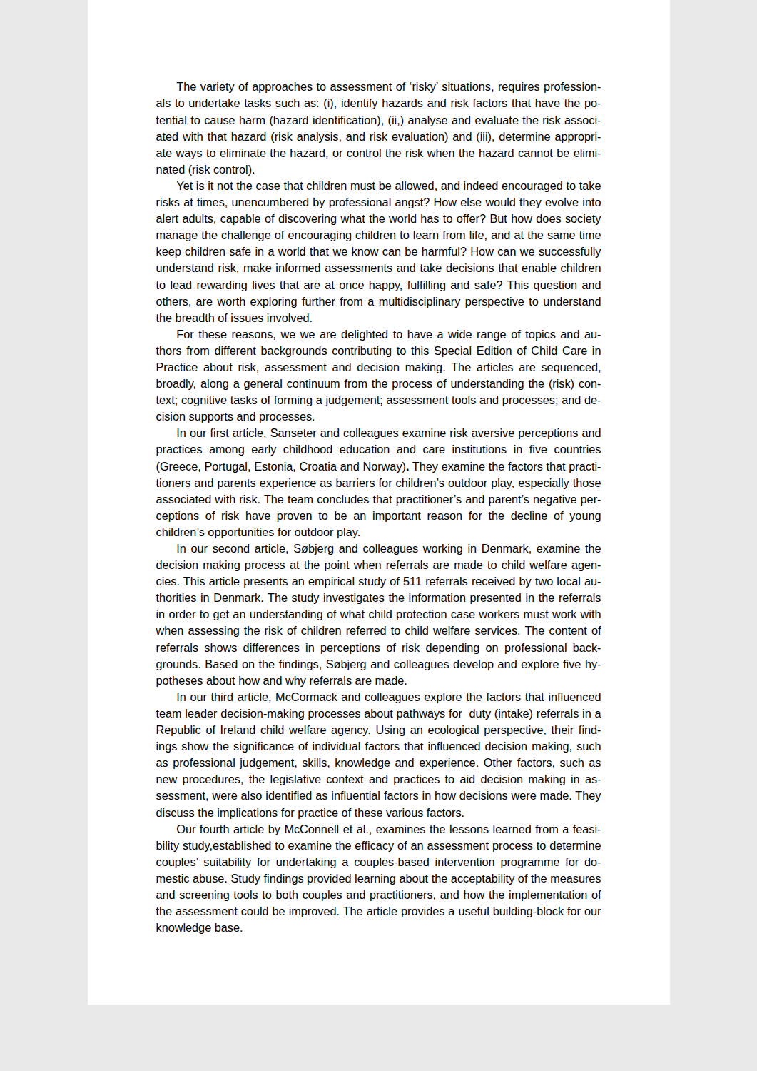The variety of approaches to assessment of ‘risky’ situations, requires professionals to undertake tasks such as: (i), identify hazards and risk factors that have the potential to cause harm (hazard identification), (ii,) analyse and evaluate the risk associated with that hazard (risk analysis, and risk evaluation) and (iii), determine appropriate ways to eliminate the hazard, or control the risk when the hazard cannot be eliminated (risk control).
Yet is it not the case that children must be allowed, and indeed encouraged to take risks at times, unencumbered by professional angst? How else would they evolve into alert adults, capable of discovering what the world has to offer? But how does society manage the challenge of encouraging children to learn from life, and at the same time keep children safe in a world that we know can be harmful? How can we successfully understand risk, make informed assessments and take decisions that enable children to lead rewarding lives that are at once happy, fulfilling and safe? This question and others, are worth exploring further from a multidisciplinary perspective to understand the breadth of issues involved.
For these reasons, we we are delighted to have a wide range of topics and authors from different backgrounds contributing to this Special Edition of Child Care in Practice about risk, assessment and decision making. The articles are sequenced, broadly, along a general continuum from the process of understanding the (risk) context; cognitive tasks of forming a judgement; assessment tools and processes; and decision supports and processes.
In our first article, Sanseter and colleagues examine risk aversive perceptions and practices among early childhood education and care institutions in five countries (Greece, Portugal, Estonia, Croatia and Norway). They examine the factors that practitioners and parents experience as barriers for children’s outdoor play, especially those associated with risk. The team concludes that practitioner’s and parent’s negative perceptions of risk have proven to be an important reason for the decline of young children’s opportunities for outdoor play.
In our second article, Søbjerg and colleagues working in Denmark, examine the decision making process at the point when referrals are made to child welfare agencies. This article presents an empirical study of 511 referrals received by two local authorities in Denmark. The study investigates the information presented in the referrals in order to get an understanding of what child protection case workers must work with when assessing the risk of children referred to child welfare services. The content of referrals shows differences in perceptions of risk depending on professional backgrounds. Based on the findings, Søbjerg and colleagues develop and explore five hypotheses about how and why referrals are made.
In our third article, McCormack and colleagues explore the factors that influenced team leader decision-making processes about pathways for duty (intake) referrals in a Republic of Ireland child welfare agency. Using an ecological perspective, their findings show the significance of individual factors that influenced decision making, such as professional judgement, skills, knowledge and experience. Other factors, such as new procedures, the legislative context and practices to aid decision making in assessment, were also identified as influential factors in how decisions were made. They discuss the implications for practice of these various factors.
Our fourth article by McConnell et al., examines the lessons learned from a feasibility study,established to examine the efficacy of an assessment process to determine couples’ suitability for undertaking a couples-based intervention programme for domestic abuse. Study findings provided learning about the acceptability of the measures and screening tools to both couples and practitioners, and how the implementation of the assessment could be improved. The article provides a useful building-block for our knowledge base.